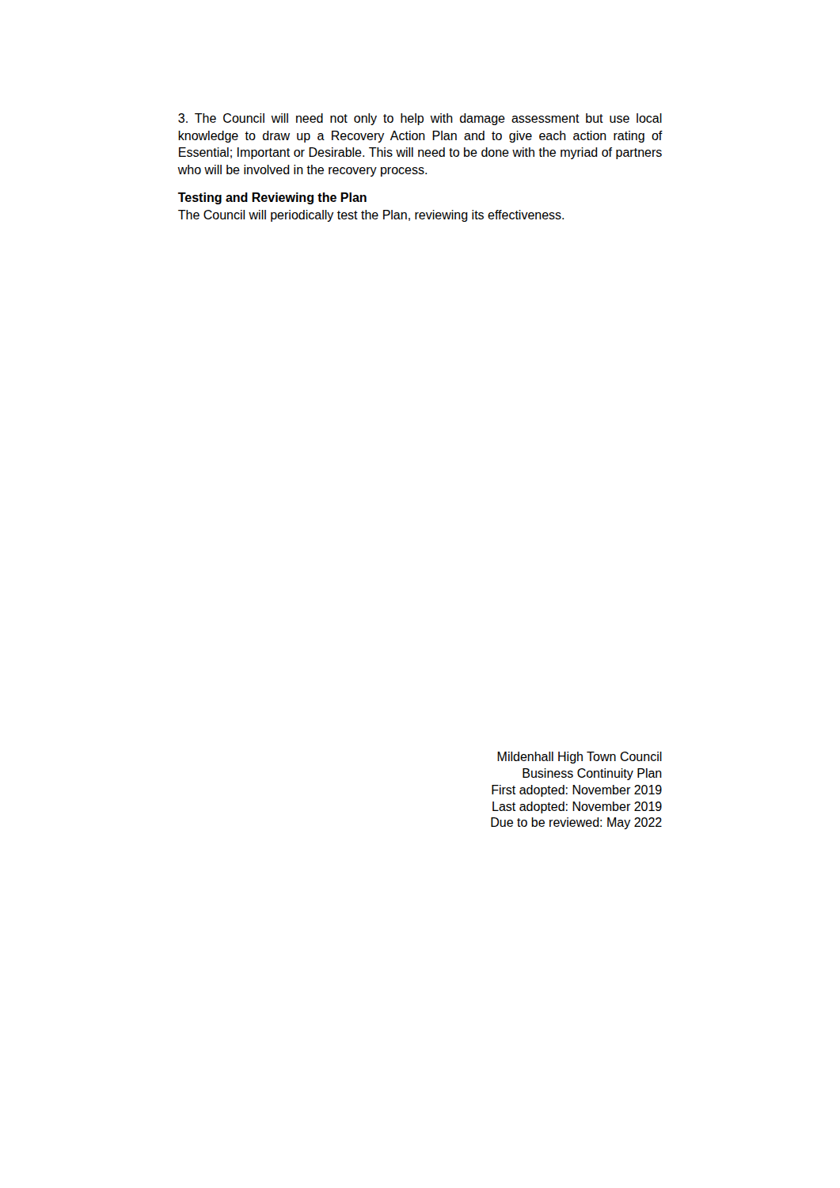3. The Council will need not only to help with damage assessment but use local knowledge to draw up a Recovery Action Plan and to give each action rating of Essential; Important or Desirable. This will need to be done with the myriad of partners who will be involved in the recovery process.
Testing and Reviewing the Plan
The Council will periodically test the Plan, reviewing its effectiveness.
Mildenhall High Town Council
Business Continuity Plan
First adopted: November 2019
Last adopted: November 2019
Due to be reviewed: May 2022